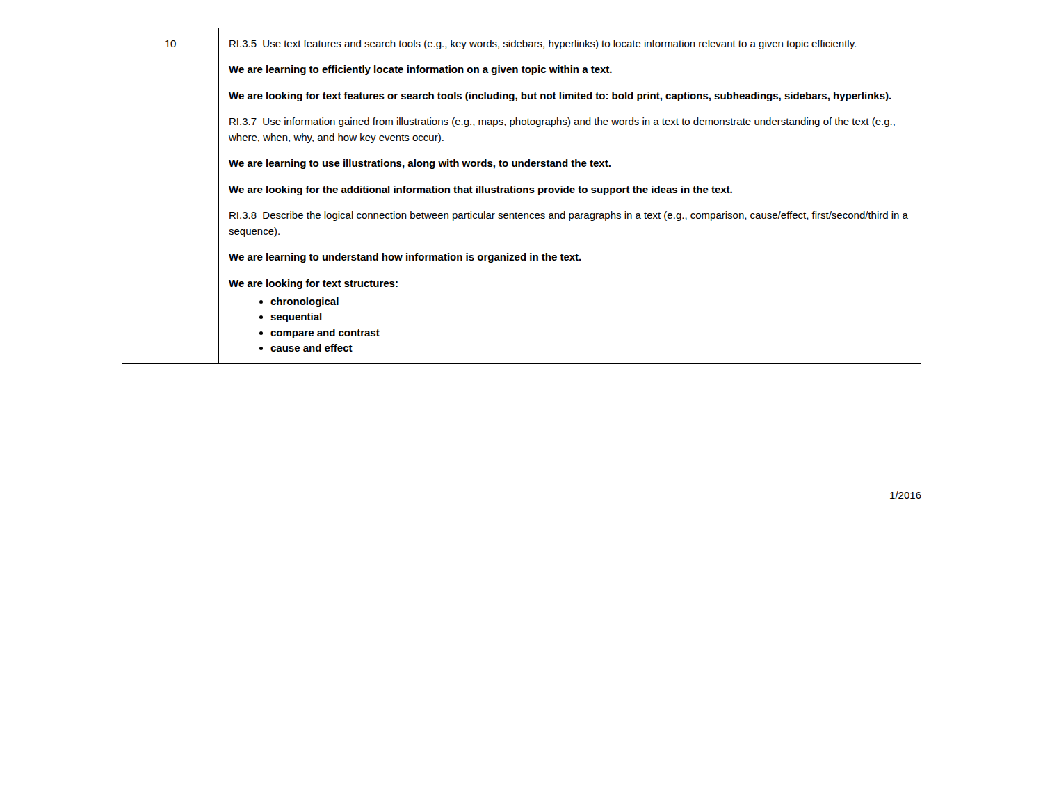| 10 | RI.3.5 Use text features and search tools (e.g., key words, sidebars, hyperlinks) to locate information relevant to a given topic efficiently. We are learning to efficiently locate information on a given topic within a text. We are looking for text features or search tools (including, but not limited to: bold print, captions, subheadings, sidebars, hyperlinks). RI.3.7 Use information gained from illustrations (e.g., maps, photographs) and the words in a text to demonstrate understanding of the text (e.g., where, when, why, and how key events occur). We are learning to use illustrations, along with words, to understand the text. We are looking for the additional information that illustrations provide to support the ideas in the text. RI.3.8 Describe the logical connection between particular sentences and paragraphs in a text (e.g., comparison, cause/effect, first/second/third in a sequence). We are learning to understand how information is organized in the text. We are looking for text structures: chronological sequential compare and contrast cause and effect |
1/2016